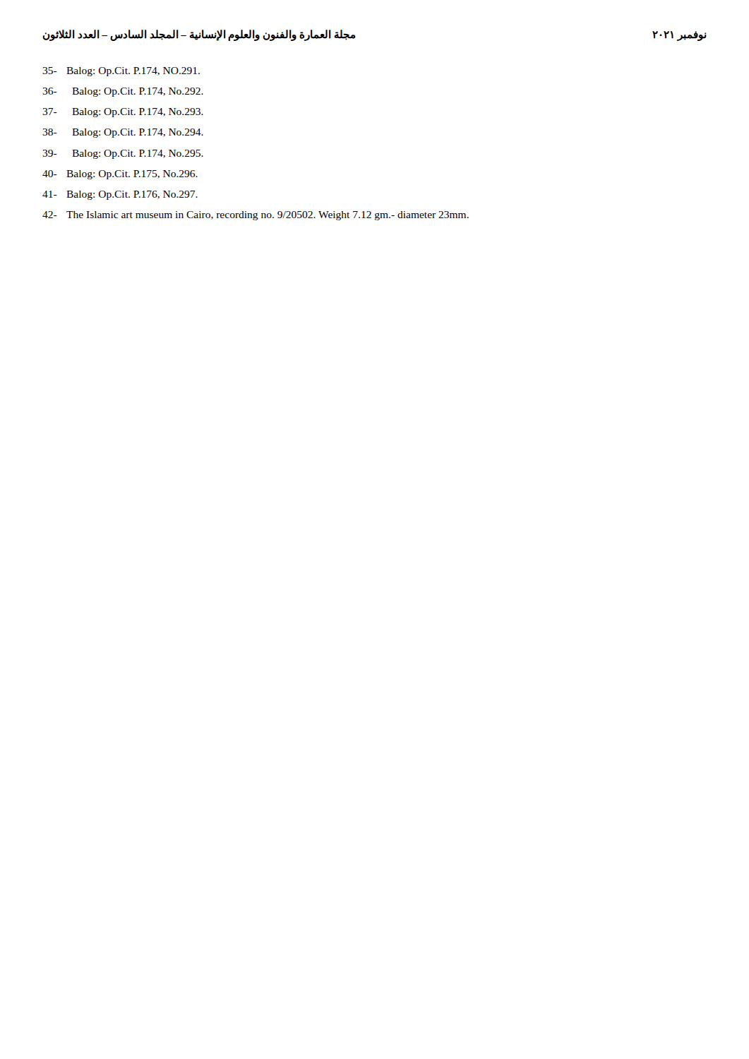نوفمبر ٢٠٢١
مجلة العمارة والفنون والعلوم الإنسانية – المجلد السادس – العدد الثلاثون
35-Balog: Op.Cit. P.174, NO.291.
36- Balog: Op.Cit. P.174, No.292.
37- Balog: Op.Cit. P.174, No.293.
38- Balog: Op.Cit. P.174, No.294.
39- Balog: Op.Cit. P.174, No.295.
40-Balog: Op.Cit. P.175, No.296.
41-Balog: Op.Cit. P.176, No.297.
42-The Islamic art museum in Cairo, recording no. 9/20502. Weight 7.12 gm.- diameter 23mm.